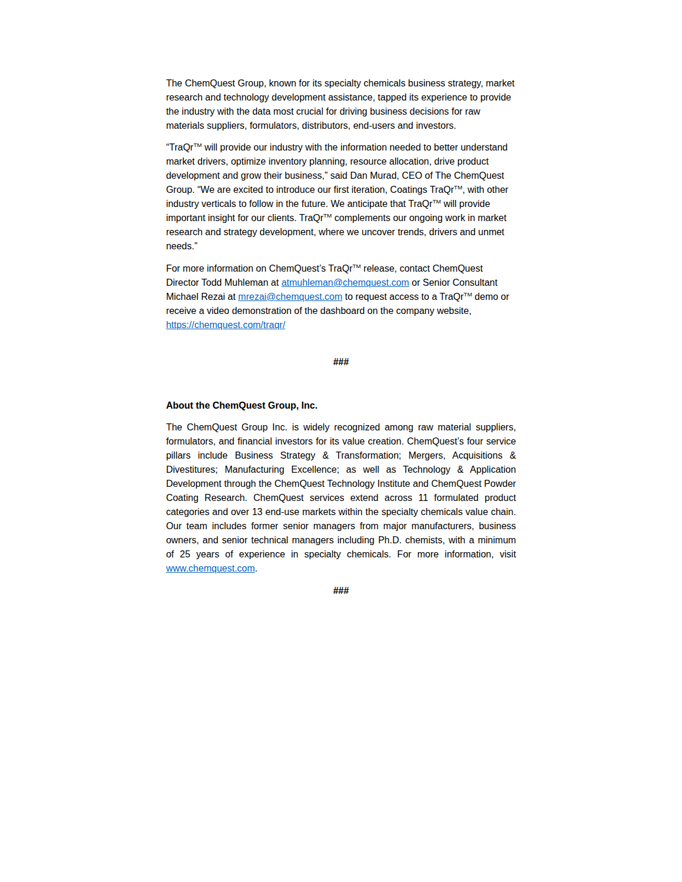The ChemQuest Group, known for its specialty chemicals business strategy, market research and technology development assistance, tapped its experience to provide the industry with the data most crucial for driving business decisions for raw materials suppliers, formulators, distributors, end-users and investors.
“TraQrTM will provide our industry with the information needed to better understand market drivers, optimize inventory planning, resource allocation, drive product development and grow their business,” said Dan Murad, CEO of The ChemQuest Group. “We are excited to introduce our first iteration, Coatings TraQrTM, with other industry verticals to follow in the future. We anticipate that TraQrTM will provide important insight for our clients. TraQrTM complements our ongoing work in market research and strategy development, where we uncover trends, drivers and unmet needs.”
For more information on ChemQuest’s TraQrTM release, contact ChemQuest Director Todd Muhleman at atmuhleman@chemquest.com or Senior Consultant Michael Rezai at mrezai@chemquest.com to request access to a TraQrTM demo or receive a video demonstration of the dashboard on the company website, https://chemquest.com/traqr/
###
About the ChemQuest Group, Inc.
The ChemQuest Group Inc. is widely recognized among raw material suppliers, formulators, and financial investors for its value creation. ChemQuest’s four service pillars include Business Strategy & Transformation; Mergers, Acquisitions & Divestitures; Manufacturing Excellence; as well as Technology & Application Development through the ChemQuest Technology Institute and ChemQuest Powder Coating Research. ChemQuest services extend across 11 formulated product categories and over 13 end-use markets within the specialty chemicals value chain. Our team includes former senior managers from major manufacturers, business owners, and senior technical managers including Ph.D. chemists, with a minimum of 25 years of experience in specialty chemicals. For more information, visit www.chemquest.com.
###